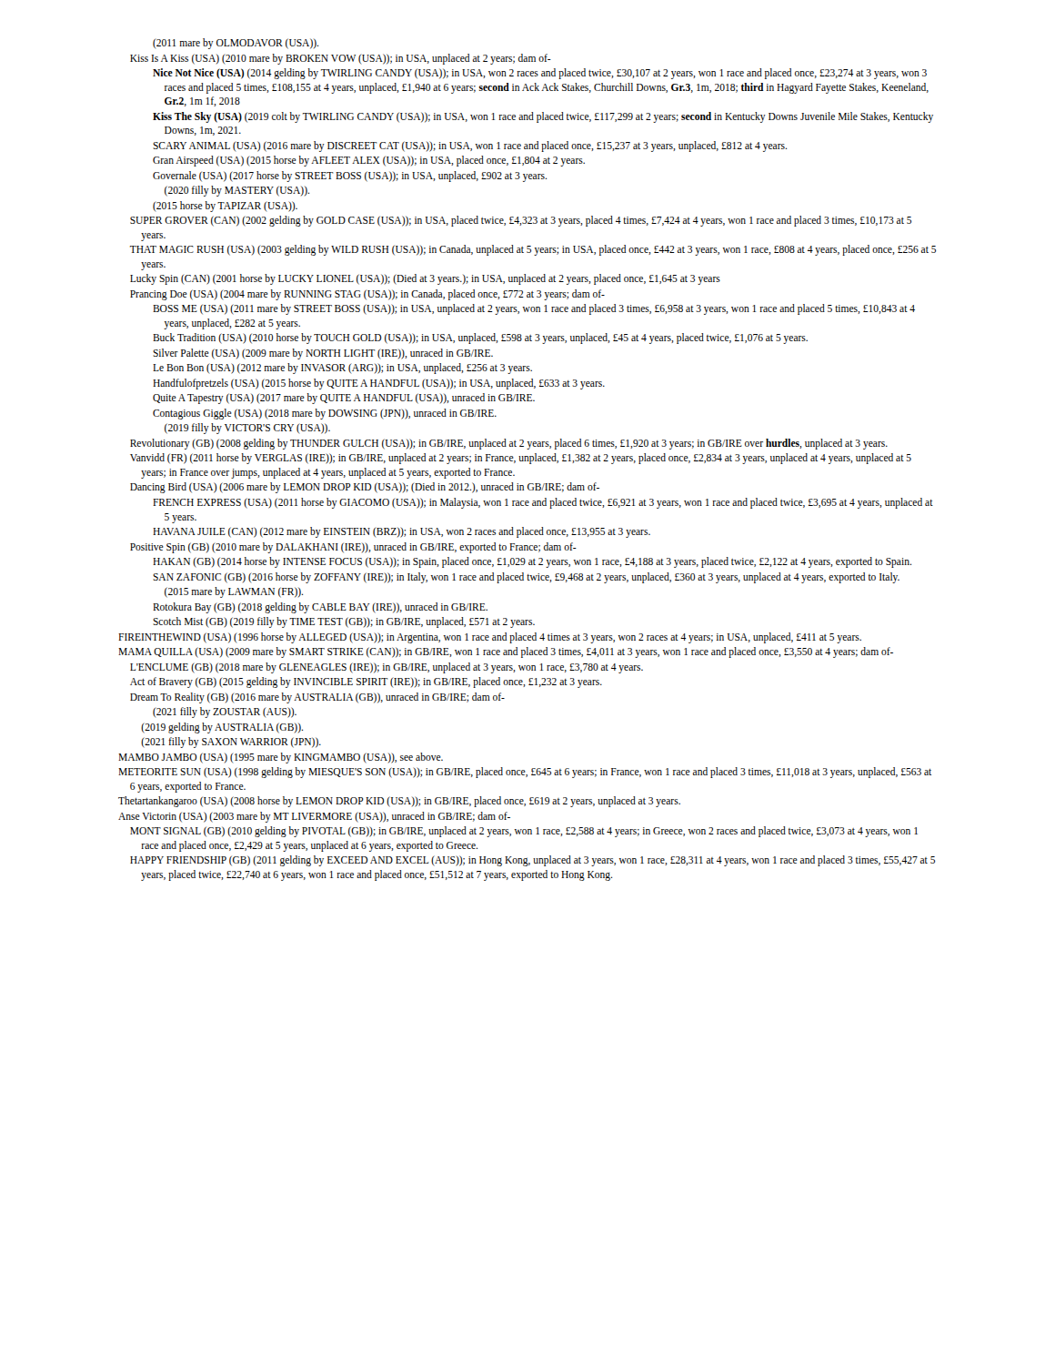(2011 mare by OLMODAVOR (USA)).
Kiss Is A Kiss (USA) (2010 mare by BROKEN VOW (USA)); in USA, unplaced at 2 years; dam of-
Nice Not Nice (USA) (2014 gelding by TWIRLING CANDY (USA)); in USA, won 2 races and placed twice, £30,107 at 2 years, won 1 race and placed once, £23,274 at 3 years, won 3 races and placed 5 times, £108,155 at 4 years, unplaced, £1,940 at 6 years; second in Ack Ack Stakes, Churchill Downs, Gr.3, 1m, 2018; third in Hagyard Fayette Stakes, Keeneland, Gr.2, 1m 1f, 2018
Kiss The Sky (USA) (2019 colt by TWIRLING CANDY (USA)); in USA, won 1 race and placed twice, £117,299 at 2 years; second in Kentucky Downs Juvenile Mile Stakes, Kentucky Downs, 1m, 2021.
SCARY ANIMAL (USA) (2016 mare by DISCREET CAT (USA)); in USA, won 1 race and placed once, £15,237 at 3 years, unplaced, £812 at 4 years.
Gran Airspeed (USA) (2015 horse by AFLEET ALEX (USA)); in USA, placed once, £1,804 at 2 years.
Governale (USA) (2017 horse by STREET BOSS (USA)); in USA, unplaced, £902 at 3 years.
(2020 filly by MASTERY (USA)).
(2015 horse by TAPIZAR (USA)).
SUPER GROVER (CAN) (2002 gelding by GOLD CASE (USA)); in USA, placed twice, £4,323 at 3 years, placed 4 times, £7,424 at 4 years, won 1 race and placed 3 times, £10,173 at 5 years.
THAT MAGIC RUSH (USA) (2003 gelding by WILD RUSH (USA)); in Canada, unplaced at 5 years; in USA, placed once, £442 at 3 years, won 1 race, £808 at 4 years, placed once, £256 at 5 years.
Lucky Spin (CAN) (2001 horse by LUCKY LIONEL (USA)); (Died at 3 years.); in USA, unplaced at 2 years, placed once, £1,645 at 3 years
Prancing Doe (USA) (2004 mare by RUNNING STAG (USA)); in Canada, placed once, £772 at 3 years; dam of-
BOSS ME (USA) (2011 mare by STREET BOSS (USA)); in USA, unplaced at 2 years, won 1 race and placed 3 times, £6,958 at 3 years, won 1 race and placed 5 times, £10,843 at 4 years, unplaced, £282 at 5 years.
Buck Tradition (USA) (2010 horse by TOUCH GOLD (USA)); in USA, unplaced, £598 at 3 years, unplaced, £45 at 4 years, placed twice, £1,076 at 5 years.
Silver Palette (USA) (2009 mare by NORTH LIGHT (IRE)), unraced in GB/IRE.
Le Bon Bon (USA) (2012 mare by INVASOR (ARG)); in USA, unplaced, £256 at 3 years.
Handfulofpretzels (USA) (2015 horse by QUITE A HANDFUL (USA)); in USA, unplaced, £633 at 3 years.
Quite A Tapestry (USA) (2017 mare by QUITE A HANDFUL (USA)), unraced in GB/IRE.
Contagious Giggle (USA) (2018 mare by DOWSING (JPN)), unraced in GB/IRE.
(2019 filly by VICTOR'S CRY (USA)).
Revolutionary (GB) (2008 gelding by THUNDER GULCH (USA)); in GB/IRE, unplaced at 2 years, placed 6 times, £1,920 at 3 years; in GB/IRE over hurdles, unplaced at 3 years.
Vanvidd (FR) (2011 horse by VERGLAS (IRE)); in GB/IRE, unplaced at 2 years; in France, unplaced, £1,382 at 2 years, placed once, £2,834 at 3 years, unplaced at 4 years, unplaced at 5 years; in France over jumps, unplaced at 4 years, unplaced at 5 years, exported to France.
Dancing Bird (USA) (2006 mare by LEMON DROP KID (USA)); (Died in 2012.), unraced in GB/IRE; dam of-
FRENCH EXPRESS (USA) (2011 horse by GIACOMO (USA)); in Malaysia, won 1 race and placed twice, £6,921 at 3 years, won 1 race and placed twice, £3,695 at 4 years, unplaced at 5 years.
HAVANA JUILE (CAN) (2012 mare by EINSTEIN (BRZ)); in USA, won 2 races and placed once, £13,955 at 3 years.
Positive Spin (GB) (2010 mare by DALAKHANI (IRE)), unraced in GB/IRE, exported to France; dam of-
HAKAN (GB) (2014 horse by INTENSE FOCUS (USA)); in Spain, placed once, £1,029 at 2 years, won 1 race, £4,188 at 3 years, placed twice, £2,122 at 4 years, exported to Spain.
SAN ZAFONIC (GB) (2016 horse by ZOFFANY (IRE)); in Italy, won 1 race and placed twice, £9,468 at 2 years, unplaced, £360 at 3 years, unplaced at 4 years, exported to Italy.
(2015 mare by LAWMAN (FR)).
Rotokura Bay (GB) (2018 gelding by CABLE BAY (IRE)), unraced in GB/IRE.
Scotch Mist (GB) (2019 filly by TIME TEST (GB)); in GB/IRE, unplaced, £571 at 2 years.
FIREINTHEWIND (USA) (1996 horse by ALLEGED (USA)); in Argentina, won 1 race and placed 4 times at 3 years, won 2 races at 4 years; in USA, unplaced, £411 at 5 years.
MAMA QUILLA (USA) (2009 mare by SMART STRIKE (CAN)); in GB/IRE, won 1 race and placed 3 times, £4,011 at 3 years, won 1 race and placed once, £3,550 at 4 years; dam of-
L'ENCLUME (GB) (2018 mare by GLENEAGLES (IRE)); in GB/IRE, unplaced at 3 years, won 1 race, £3,780 at 4 years.
Act of Bravery (GB) (2015 gelding by INVINCIBLE SPIRIT (IRE)); in GB/IRE, placed once, £1,232 at 3 years.
Dream To Reality (GB) (2016 mare by AUSTRALIA (GB)), unraced in GB/IRE; dam of-
(2021 filly by ZOUSTAR (AUS)).
(2019 gelding by AUSTRALIA (GB)).
(2021 filly by SAXON WARRIOR (JPN)).
MAMBO JAMBO (USA) (1995 mare by KINGMAMBO (USA)), see above.
METEORITE SUN (USA) (1998 gelding by MIESQUE'S SON (USA)); in GB/IRE, placed once, £645 at 6 years; in France, won 1 race and placed 3 times, £11,018 at 3 years, unplaced, £563 at 6 years, exported to France.
Thetartankangaroo (USA) (2008 horse by LEMON DROP KID (USA)); in GB/IRE, placed once, £619 at 2 years, unplaced at 3 years.
Anse Victorin (USA) (2003 mare by MT LIVERMORE (USA)), unraced in GB/IRE; dam of-
MONT SIGNAL (GB) (2010 gelding by PIVOTAL (GB)); in GB/IRE, unplaced at 2 years, won 1 race, £2,588 at 4 years; in Greece, won 2 races and placed twice, £3,073 at 4 years, won 1 race and placed once, £2,429 at 5 years, unplaced at 6 years, exported to Greece.
HAPPY FRIENDSHIP (GB) (2011 gelding by EXCEED AND EXCEL (AUS)); in Hong Kong, unplaced at 3 years, won 1 race, £28,311 at 4 years, won 1 race and placed 3 times, £55,427 at 5 years, placed twice, £22,740 at 6 years, won 1 race and placed once, £51,512 at 7 years, exported to Hong Kong.